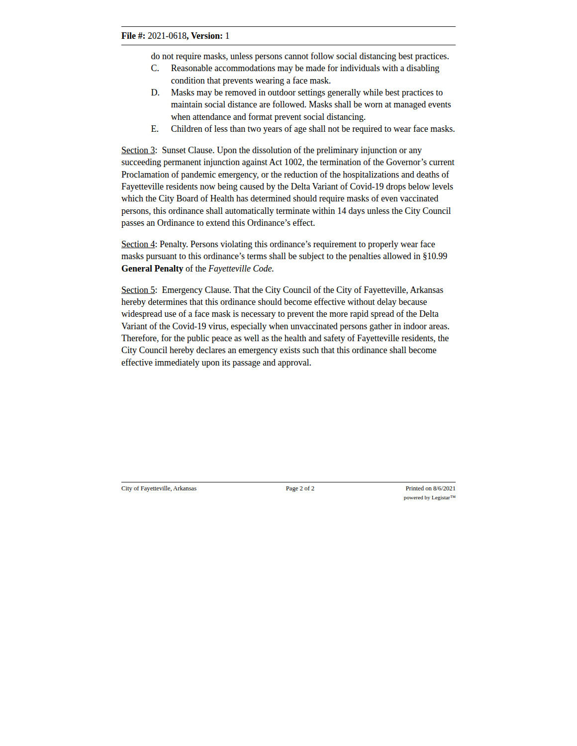File #: 2021-0618, Version: 1
do not require masks, unless persons cannot follow social distancing best practices.
C. Reasonable accommodations may be made for individuals with a disabling condition that prevents wearing a face mask.
D. Masks may be removed in outdoor settings generally while best practices to maintain social distance are followed. Masks shall be worn at managed events when attendance and format prevent social distancing.
E. Children of less than two years of age shall not be required to wear face masks.
Section 3: Sunset Clause. Upon the dissolution of the preliminary injunction or any succeeding permanent injunction against Act 1002, the termination of the Governor’s current Proclamation of pandemic emergency, or the reduction of the hospitalizations and deaths of Fayetteville residents now being caused by the Delta Variant of Covid-19 drops below levels which the City Board of Health has determined should require masks of even vaccinated persons, this ordinance shall automatically terminate within 14 days unless the City Council passes an Ordinance to extend this Ordinance’s effect.
Section 4: Penalty. Persons violating this ordinance’s requirement to properly wear face masks pursuant to this ordinance’s terms shall be subject to the penalties allowed in §10.99 General Penalty of the Fayetteville Code.
Section 5: Emergency Clause. That the City Council of the City of Fayetteville, Arkansas hereby determines that this ordinance should become effective without delay because widespread use of a face mask is necessary to prevent the more rapid spread of the Delta Variant of the Covid-19 virus, especially when unvaccinated persons gather in indoor areas. Therefore, for the public peace as well as the health and safety of Fayetteville residents, the City Council hereby declares an emergency exists such that this ordinance shall become effective immediately upon its passage and approval.
City of Fayetteville, Arkansas
Page 2 of 2
Printed on 8/6/2021 powered by Legistar™